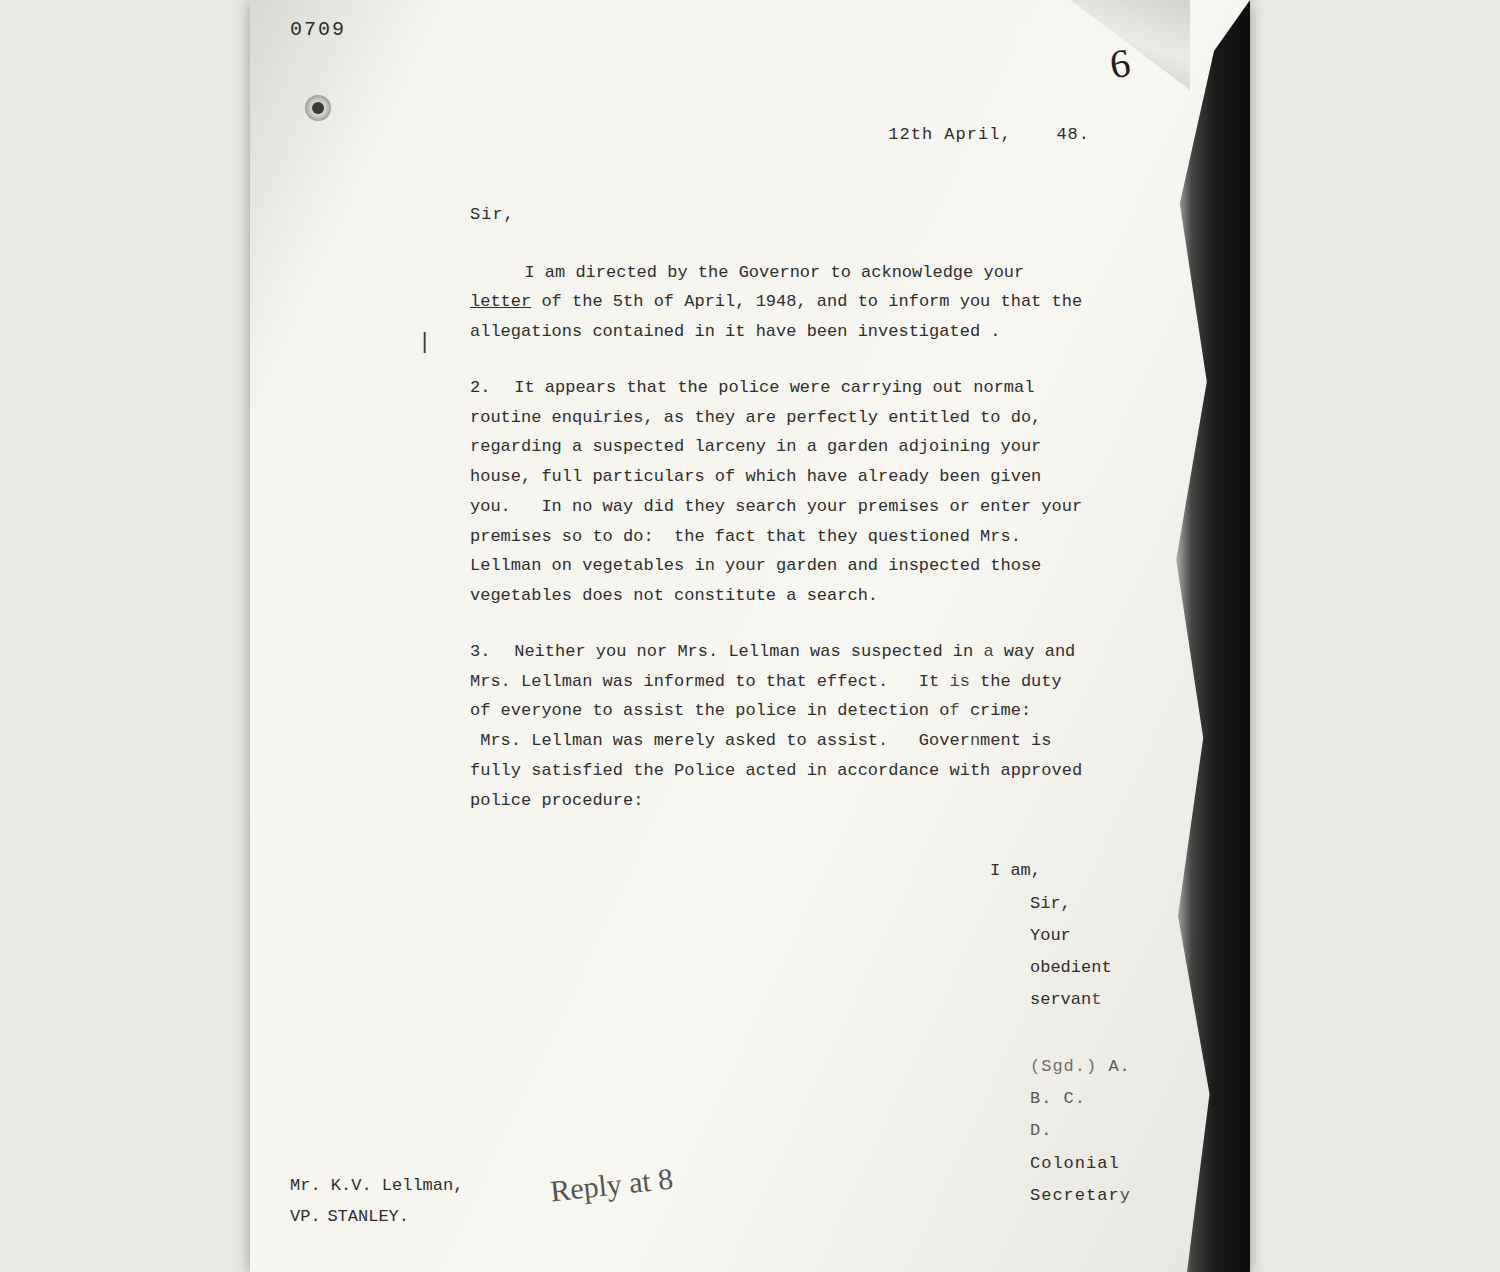0709
6
|
12th April, 48.
Sir,
I am directed by the Governor to acknowledge your letter of the 5th of April, 1948, and to inform you that the allegations contained in it have been investigated .
2. It appears that the police were carrying out normal routine enquiries, as they are perfectly entitled to do, regarding a suspected larceny in a garden adjoining your house, full particulars of which have already been given you. In no way did they search your premises or enter your premises so to do: the fact that they questioned Mrs. Lellman on vegetables in your garden and inspected those vegetables does not constitute a search.
3. Neither you nor Mrs. Lellman was suspected in a way and Mrs. Lellman was informed to that effect. It is the duty of everyone to assist the police in detection of crime: Mrs. Lellman was merely asked to assist. Government is fully satisfied the Police acted in accordance with approved police procedure:
I am,
Sir,
Your obedient servant
(Sgd.) A. B. C. D.
Colonial Secretary
Reply at 8
Mr. K.V. Lellman,
VP. STANLEY.